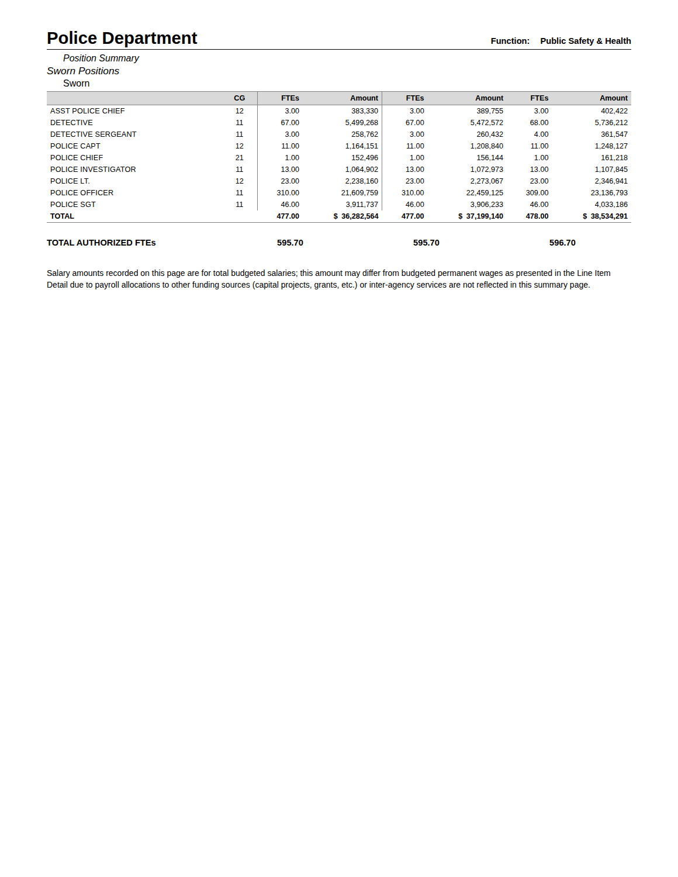Police Department
Function: Public Safety & Health
Position Summary
Sworn Positions
Sworn
| | CG | FTEs | Amount | FTEs | Amount | FTEs | Amount |
| --- | --- | --- | --- | --- | --- | --- | --- |
| ASST POLICE CHIEF | 12 | 3.00 | 383,330 | 3.00 | 389,755 | 3.00 | 402,422 |
| DETECTIVE | 11 | 67.00 | 5,499,268 | 67.00 | 5,472,572 | 68.00 | 5,736,212 |
| DETECTIVE SERGEANT | 11 | 3.00 | 258,762 | 3.00 | 260,432 | 4.00 | 361,547 |
| POLICE CAPT | 12 | 11.00 | 1,164,151 | 11.00 | 1,208,840 | 11.00 | 1,248,127 |
| POLICE CHIEF | 21 | 1.00 | 152,496 | 1.00 | 156,144 | 1.00 | 161,218 |
| POLICE INVESTIGATOR | 11 | 13.00 | 1,064,902 | 13.00 | 1,072,973 | 13.00 | 1,107,845 |
| POLICE LT. | 12 | 23.00 | 2,238,160 | 23.00 | 2,273,067 | 23.00 | 2,346,941 |
| POLICE OFFICER | 11 | 310.00 | 21,609,759 | 310.00 | 22,459,125 | 309.00 | 23,136,793 |
| POLICE SGT | 11 | 46.00 | 3,911,737 | 46.00 | 3,906,233 | 46.00 | 4,033,186 |
| TOTAL | | 477.00 | $ 36,282,564 | 477.00 | $ 37,199,140 | 478.00 | $ 38,534,291 |
TOTAL AUTHORIZED FTEs
595.70
595.70
596.70
Salary amounts recorded on this page are for total budgeted salaries; this amount may differ from budgeted permanent wages as presented in the Line Item Detail due to payroll allocations to other funding sources (capital projects, grants, etc.) or inter-agency services are not reflected in this summary page.